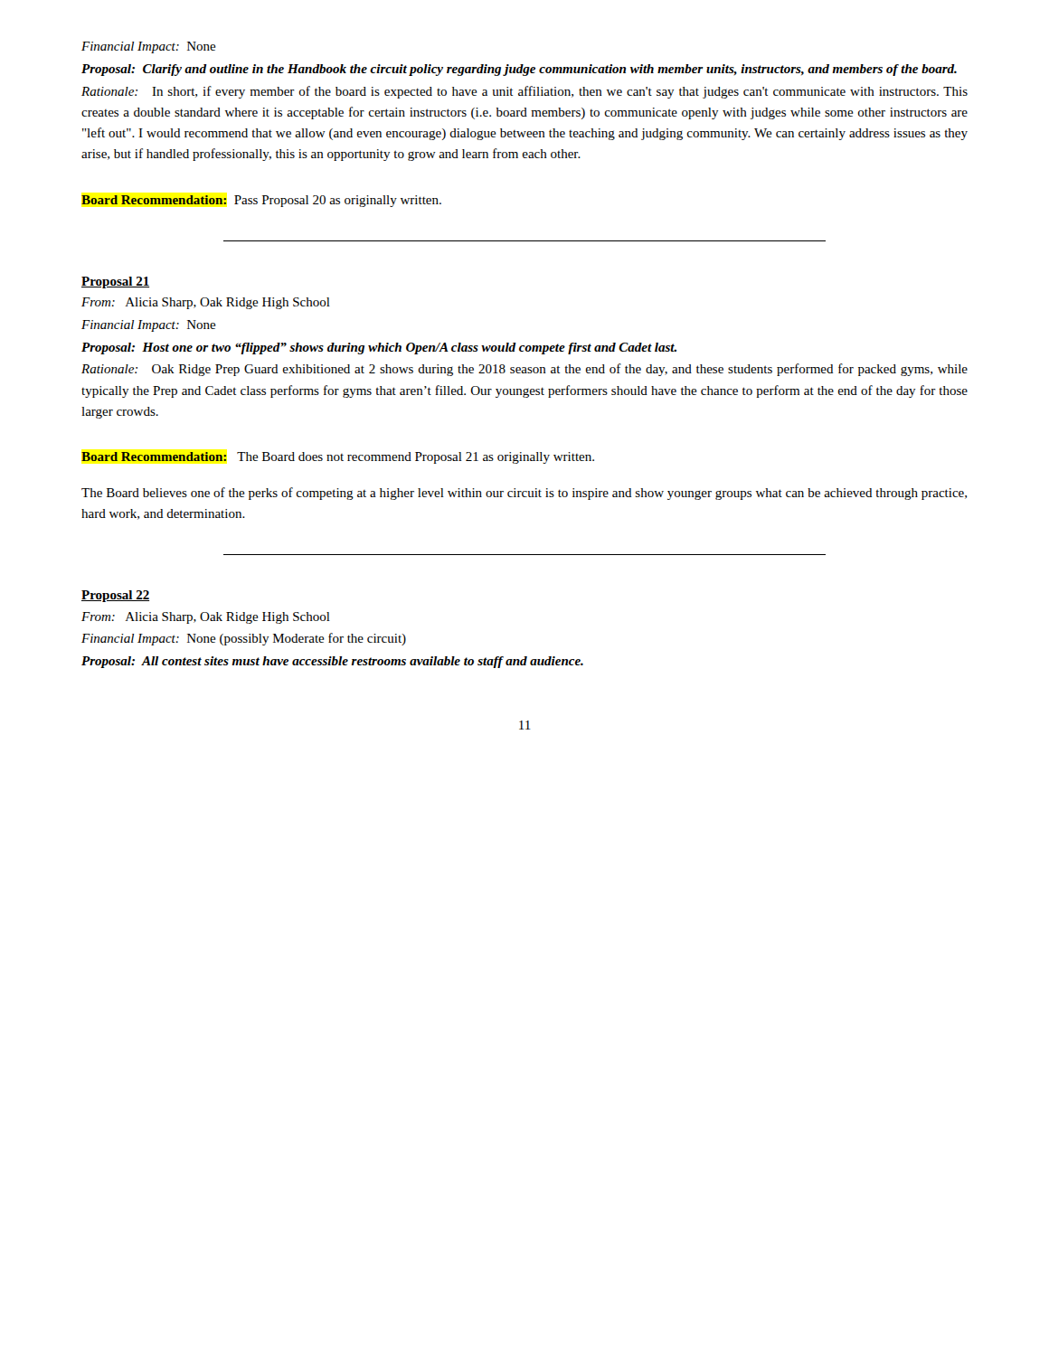Financial Impact: None
Proposal: Clarify and outline in the Handbook the circuit policy regarding judge communication with member units, instructors, and members of the board.
Rationale: In short, if every member of the board is expected to have a unit affiliation, then we can't say that judges can't communicate with instructors. This creates a double standard where it is acceptable for certain instructors (i.e. board members) to communicate openly with judges while some other instructors are "left out". I would recommend that we allow (and even encourage) dialogue between the teaching and judging community. We can certainly address issues as they arise, but if handled professionally, this is an opportunity to grow and learn from each other.
Board Recommendation: Pass Proposal 20 as originally written.
Proposal 21
From: Alicia Sharp, Oak Ridge High School
Financial Impact: None
Proposal: Host one or two “flipped” shows during which Open/A class would compete first and Cadet last.
Rationale: Oak Ridge Prep Guard exhibitioned at 2 shows during the 2018 season at the end of the day, and these students performed for packed gyms, while typically the Prep and Cadet class performs for gyms that aren’t filled. Our youngest performers should have the chance to perform at the end of the day for those larger crowds.
Board Recommendation: The Board does not recommend Proposal 21 as originally written.
The Board believes one of the perks of competing at a higher level within our circuit is to inspire and show younger groups what can be achieved through practice, hard work, and determination.
Proposal 22
From: Alicia Sharp, Oak Ridge High School
Financial Impact: None (possibly Moderate for the circuit)
Proposal: All contest sites must have accessible restrooms available to staff and audience.
11